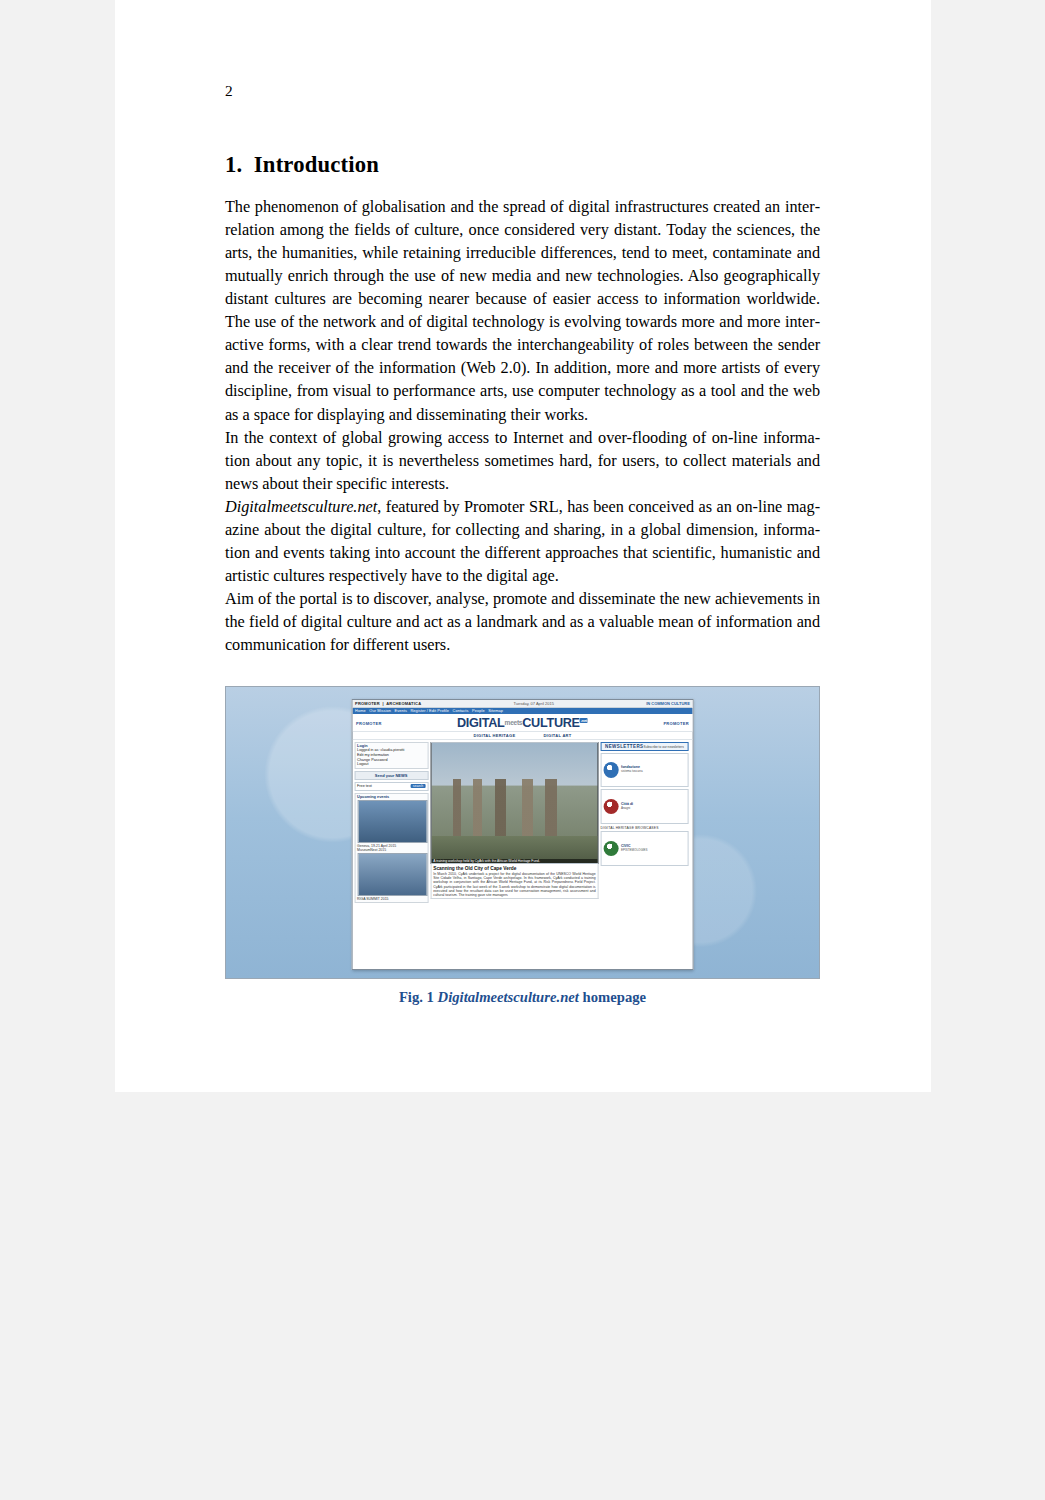2
1. Introduction
The phenomenon of globalisation and the spread of digital infrastructures created an interrelation among the fields of culture, once considered very distant. Today the sciences, the arts, the humanities, while retaining irreducible differences, tend to meet, contaminate and mutually enrich through the use of new media and new technologies. Also geographically distant cultures are becoming nearer because of easier access to information worldwide. The use of the network and of digital technology is evolving towards more and more interactive forms, with a clear trend towards the interchangeability of roles between the sender and the receiver of the information (Web 2.0). In addition, more and more artists of every discipline, from visual to performance arts, use computer technology as a tool and the web as a space for displaying and disseminating their works.
In the context of global growing access to Internet and over-flooding of on-line information about any topic, it is nevertheless sometimes hard, for users, to collect materials and news about their specific interests.
Digitalmeetsculture.net, featured by Promoter SRL, has been conceived as an on-line magazine about the digital culture, for collecting and sharing, in a global dimension, information and events taking into account the different approaches that scientific, humanistic and artistic cultures respectively have to the digital age.
Aim of the portal is to discover, analyse, promote and disseminate the new achievements in the field of digital culture and act as a landmark and as a valuable mean of information and communication for different users.
PROMOTER | ARCHEOMATICA Tuesday, 07 April 2015 IN COMMON CULTURE
Home Our Mission Events Register / Edit Profile Contacts People Sitemap
PROMOTER DIGITAL meets CULTURE.net PROMOTER
DIGITAL HERITAGE DIGITAL ART
Login
Logged in as: claudia.pierotti
Edit my information
Change Password
Logout
Send your NEWS
Free text search
Upcoming events
Geneva, 19-21 April 2015
MuseumNext 2015
RIGA SUMMIT 2015
A training workshop held by CyArk with the African World Heritage Fund.
Scanning the Old City of Cape Verde
In March 2010, CyArk undertook a project for the digital documentation of the UNESCO World Heritage Site Cidade Velha, in Santiago, Cape Verde archipelago. In this framework, CyArk conducted a training workshop in conjunction with the African World Heritage Fund, at its Risk Preparedness Field Project. CyArk participated in the last week of the 3-week workshop to demonstrate how digital documentation is executed and how the resultant data can be used for conservation management, risk assessment and cultural tourism. The training gave site managers
NEWSLETTERSSubscribe to our newsletters
fondazionesistema toscana
Città diAnagni
DIGITAL HERITAGE BROWCASES
CIVICEPISTEMOLOGIES
Fig. 1 Digitalmeetsculture.net homepage